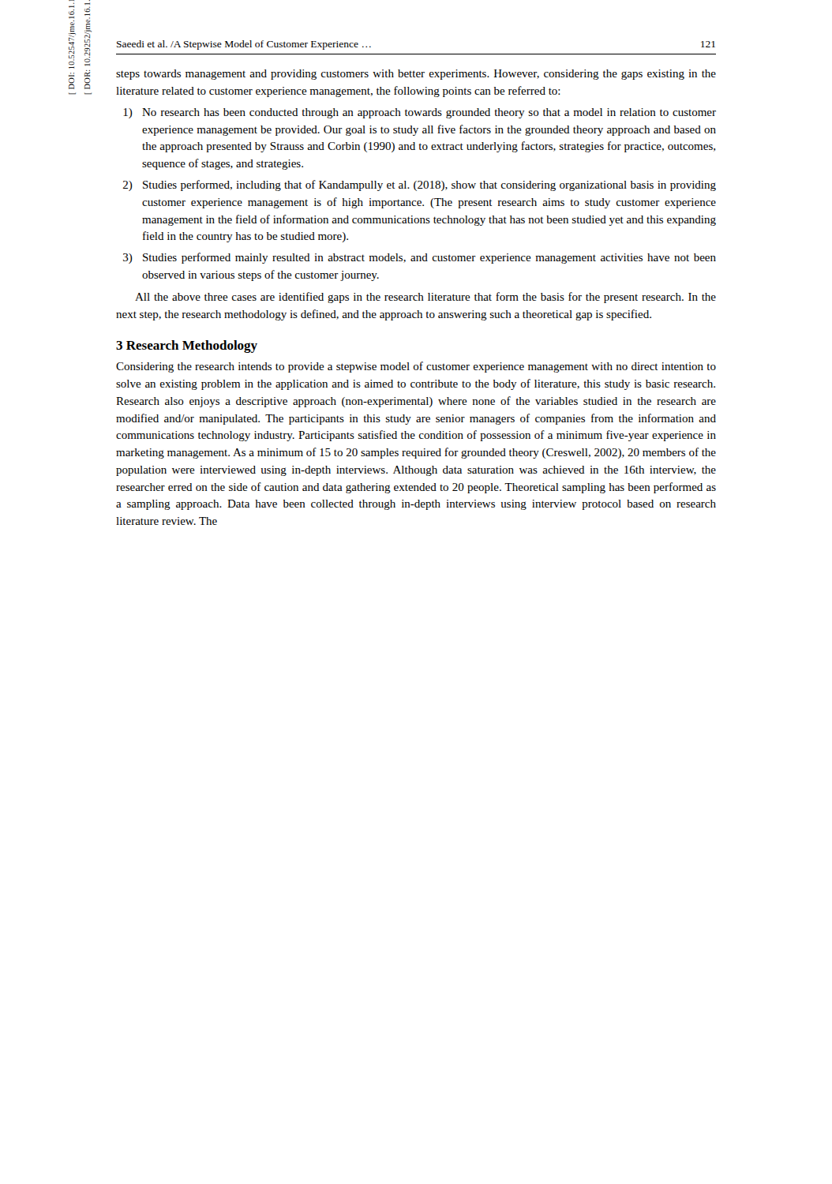[ DOI: 10.52547/jme.16.1.115 ]
[ DOR: 10.29252/jme.16.1.115 ]
Saeedi et al. /A Stepwise Model of Customer Experience … 121
steps towards management and providing customers with better experiments. However, considering the gaps existing in the literature related to customer experience management, the following points can be referred to:
No research has been conducted through an approach towards grounded theory so that a model in relation to customer experience management be provided. Our goal is to study all five factors in the grounded theory approach and based on the approach presented by Strauss and Corbin (1990) and to extract underlying factors, strategies for practice, outcomes, sequence of stages, and strategies.
Studies performed, including that of Kandampully et al. (2018), show that considering organizational basis in providing customer experience management is of high importance. (The present research aims to study customer experience management in the field of information and communications technology that has not been studied yet and this expanding field in the country has to be studied more).
Studies performed mainly resulted in abstract models, and customer experience management activities have not been observed in various steps of the customer journey.
All the above three cases are identified gaps in the research literature that form the basis for the present research. In the next step, the research methodology is defined, and the approach to answering such a theoretical gap is specified.
3 Research Methodology
Considering the research intends to provide a stepwise model of customer experience management with no direct intention to solve an existing problem in the application and is aimed to contribute to the body of literature, this study is basic research. Research also enjoys a descriptive approach (non-experimental) where none of the variables studied in the research are modified and/or manipulated. The participants in this study are senior managers of companies from the information and communications technology industry. Participants satisfied the condition of possession of a minimum five-year experience in marketing management. As a minimum of 15 to 20 samples required for grounded theory (Creswell, 2002), 20 members of the population were interviewed using in-depth interviews. Although data saturation was achieved in the 16th interview, the researcher erred on the side of caution and data gathering extended to 20 people. Theoretical sampling has been performed as a sampling approach. Data have been collected through in-depth interviews using interview protocol based on research literature review. The